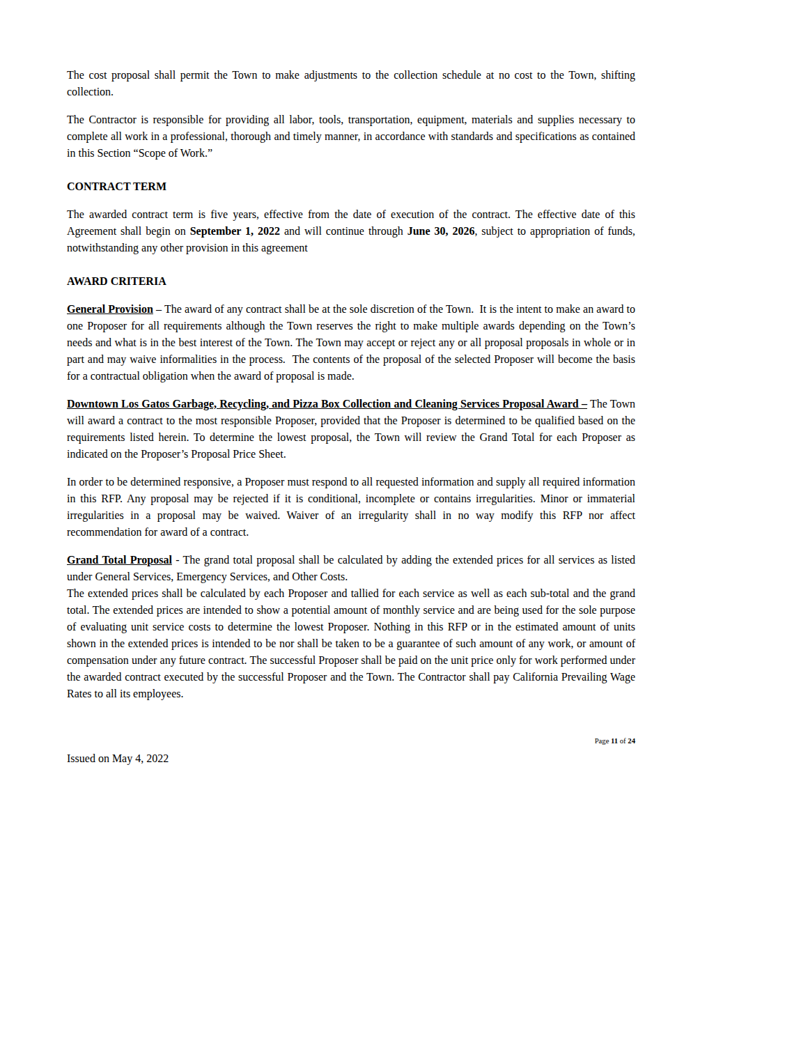The cost proposal shall permit the Town to make adjustments to the collection schedule at no cost to the Town, shifting collection.
The Contractor is responsible for providing all labor, tools, transportation, equipment, materials and supplies necessary to complete all work in a professional, thorough and timely manner, in accordance with standards and specifications as contained in this Section “Scope of Work.”
CONTRACT TERM
The awarded contract term is five years, effective from the date of execution of the contract. The effective date of this Agreement shall begin on September 1, 2022 and will continue through June 30, 2026, subject to appropriation of funds, notwithstanding any other provision in this agreement
AWARD CRITERIA
General Provision – The award of any contract shall be at the sole discretion of the Town. It is the intent to make an award to one Proposer for all requirements although the Town reserves the right to make multiple awards depending on the Town’s needs and what is in the best interest of the Town. The Town may accept or reject any or all proposal proposals in whole or in part and may waive informalities in the process. The contents of the proposal of the selected Proposer will become the basis for a contractual obligation when the award of proposal is made.
Downtown Los Gatos Garbage, Recycling, and Pizza Box Collection and Cleaning Services Proposal Award – The Town will award a contract to the most responsible Proposer, provided that the Proposer is determined to be qualified based on the requirements listed herein. To determine the lowest proposal, the Town will review the Grand Total for each Proposer as indicated on the Proposer’s Proposal Price Sheet.
In order to be determined responsive, a Proposer must respond to all requested information and supply all required information in this RFP. Any proposal may be rejected if it is conditional, incomplete or contains irregularities. Minor or immaterial irregularities in a proposal may be waived. Waiver of an irregularity shall in no way modify this RFP nor affect recommendation for award of a contract.
Grand Total Proposal - The grand total proposal shall be calculated by adding the extended prices for all services as listed under General Services, Emergency Services, and Other Costs.
The extended prices shall be calculated by each Proposer and tallied for each service as well as each sub-total and the grand total. The extended prices are intended to show a potential amount of monthly service and are being used for the sole purpose of evaluating unit service costs to determine the lowest Proposer. Nothing in this RFP or in the estimated amount of units shown in the extended prices is intended to be nor shall be taken to be a guarantee of such amount of any work, or amount of compensation under any future contract. The successful Proposer shall be paid on the unit price only for work performed under the awarded contract executed by the successful Proposer and the Town. The Contractor shall pay California Prevailing Wage Rates to all its employees.
Page 11 of 24
Issued on May 4, 2022